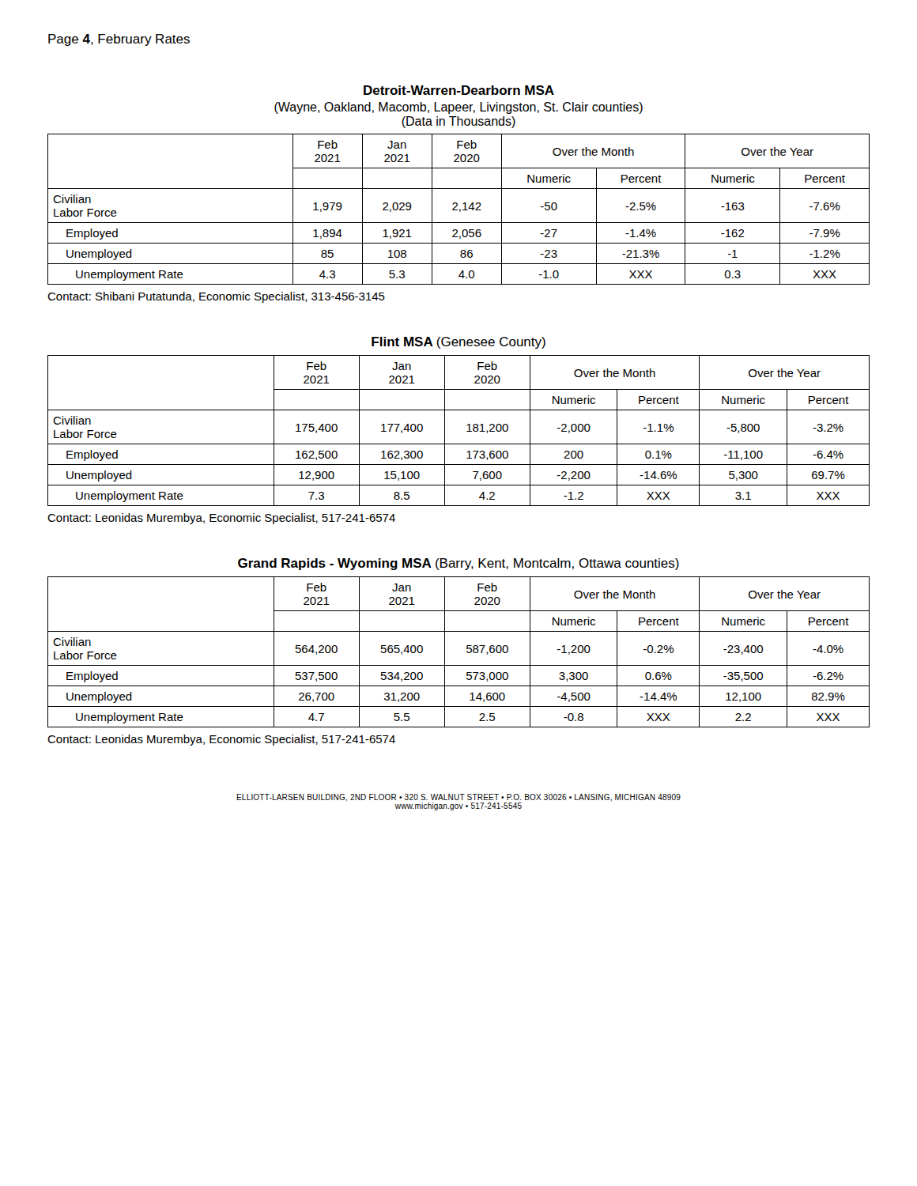Page 4, February Rates
Detroit-Warren-Dearborn MSA
(Wayne, Oakland, Macomb, Lapeer, Livingston, St. Clair counties)
(Data in Thousands)
| | Feb 2021 | Jan 2021 | Feb 2020 | Over the Month | Over the Year |
| | | | Numeric | Percent | Numeric | Percent |
| Civilian Labor Force | 1,979 | 2,029 | 2,142 | -50 | -2.5% | -163 | -7.6% |
| Employed | 1,894 | 1,921 | 2,056 | -27 | -1.4% | -162 | -7.9% |
| Unemployed | 85 | 108 | 86 | -23 | -21.3% | -1 | -1.2% |
| Unemployment Rate | 4.3 | 5.3 | 4.0 | -1.0 | XXX | 0.3 | XXX |
Contact: Shibani Putatunda, Economic Specialist, 313-456-3145
Flint MSA (Genesee County)
| | Feb 2021 | Jan 2021 | Feb 2020 | Over the Month | Over the Year |
| | | | Numeric | Percent | Numeric | Percent |
| Civilian Labor Force | 175,400 | 177,400 | 181,200 | -2,000 | -1.1% | -5,800 | -3.2% |
| Employed | 162,500 | 162,300 | 173,600 | 200 | 0.1% | -11,100 | -6.4% |
| Unemployed | 12,900 | 15,100 | 7,600 | -2,200 | -14.6% | 5,300 | 69.7% |
| Unemployment Rate | 7.3 | 8.5 | 4.2 | -1.2 | XXX | 3.1 | XXX |
Contact: Leonidas Murembya, Economic Specialist, 517-241-6574
Grand Rapids - Wyoming MSA (Barry, Kent, Montcalm, Ottawa counties)
| | Feb 2021 | Jan 2021 | Feb 2020 | Over the Month | Over the Year |
| | | | Numeric | Percent | Numeric | Percent |
| Civilian Labor Force | 564,200 | 565,400 | 587,600 | -1,200 | -0.2% | -23,400 | -4.0% |
| Employed | 537,500 | 534,200 | 573,000 | 3,300 | 0.6% | -35,500 | -6.2% |
| Unemployed | 26,700 | 31,200 | 14,600 | -4,500 | -14.4% | 12,100 | 82.9% |
| Unemployment Rate | 4.7 | 5.5 | 2.5 | -0.8 | XXX | 2.2 | XXX |
Contact: Leonidas Murembya, Economic Specialist, 517-241-6574
ELLIOTT-LARSEN BUILDING, 2ND FLOOR • 320 S. WALNUT STREET • P.O. BOX 30026 • LANSING, MICHIGAN 48909
www.michigan.gov • 517-241-5545